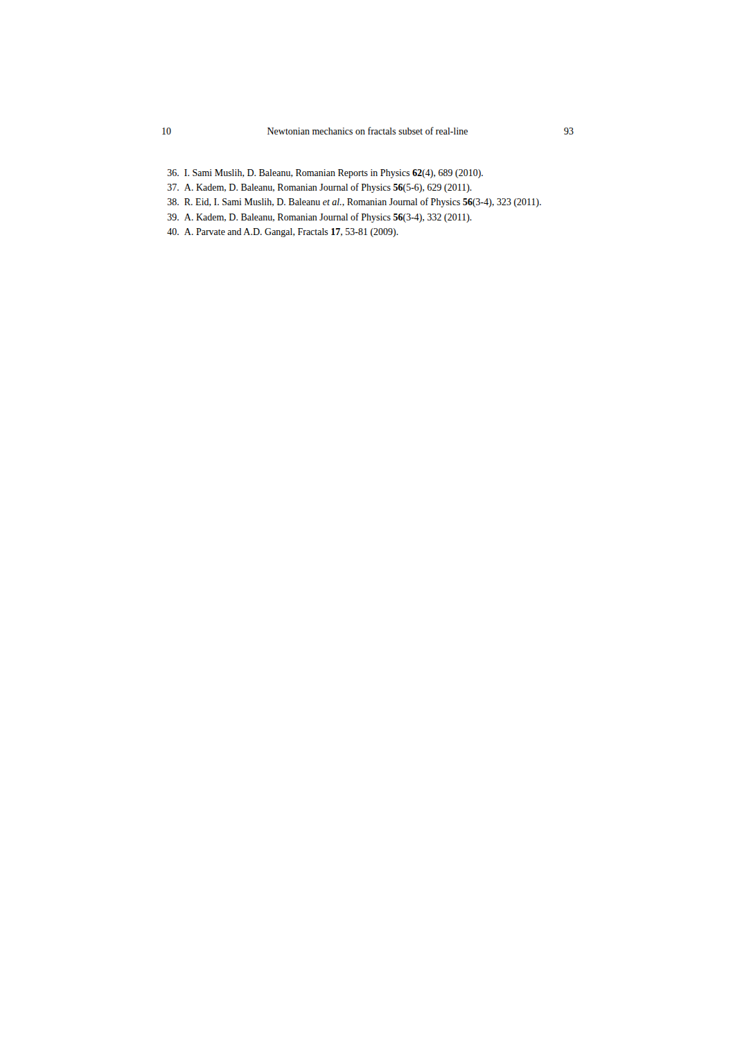10 Newtonian mechanics on fractals subset of real-line 93
36. I. Sami Muslih, D. Baleanu, Romanian Reports in Physics 62(4), 689 (2010).
37. A. Kadem, D. Baleanu, Romanian Journal of Physics 56(5-6), 629 (2011).
38. R. Eid, I. Sami Muslih, D. Baleanu et al., Romanian Journal of Physics 56(3-4), 323 (2011).
39. A. Kadem, D. Baleanu, Romanian Journal of Physics 56(3-4), 332 (2011).
40. A. Parvate and A.D. Gangal, Fractals 17, 53-81 (2009).